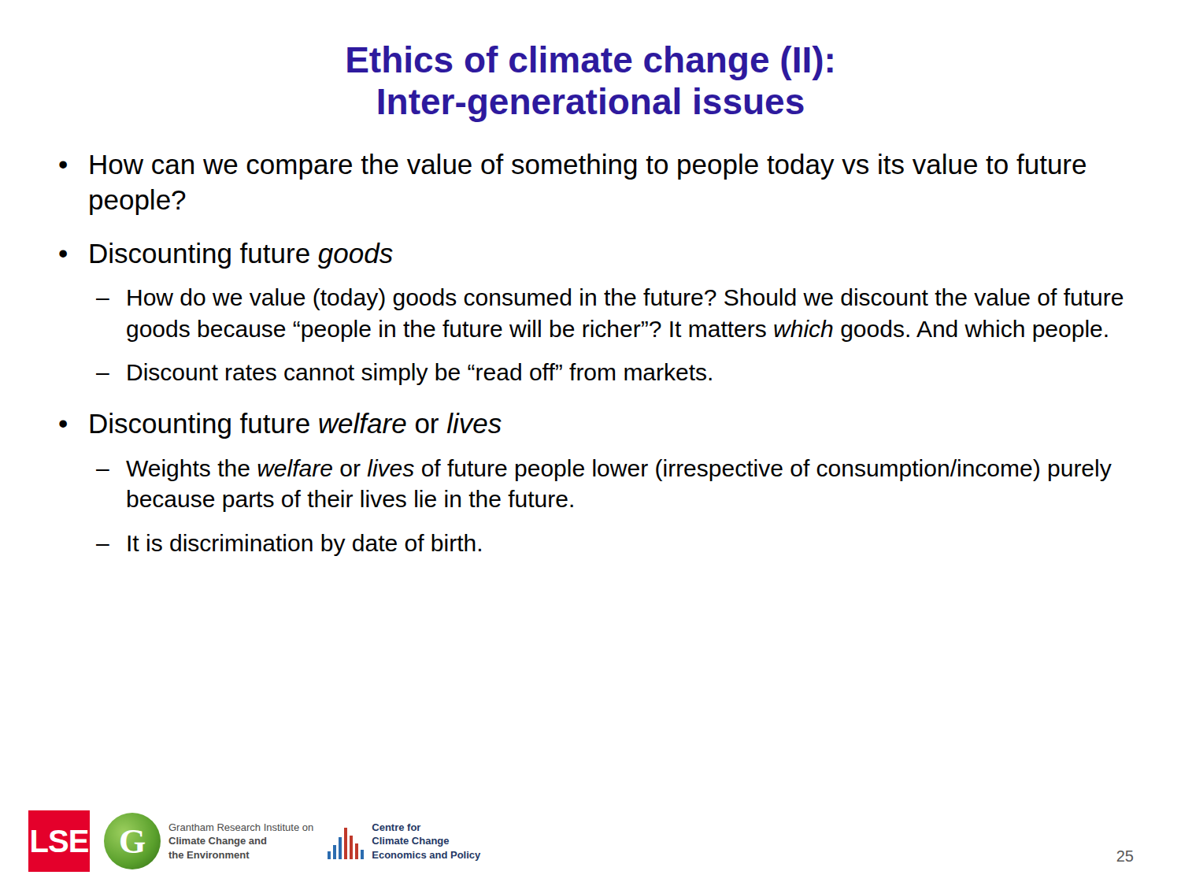Ethics of climate change (II):
Inter-generational issues
How can we compare the value of something to people today vs its value to future people?
Discounting future goods
How do we value (today) goods consumed in the future? Should we discount the value of future goods because “people in the future will be richer”? It matters which goods. And which people.
Discount rates cannot simply be “read off” from markets.
Discounting future welfare or lives
Weights the welfare or lives of future people lower (irrespective of consumption/income) purely because parts of their lives lie in the future.
It is discrimination by date of birth.
LSE
G
Grantham Research Institute on
Climate Change and
the Environment
Centre for
Climate Change
Economics and Policy
25